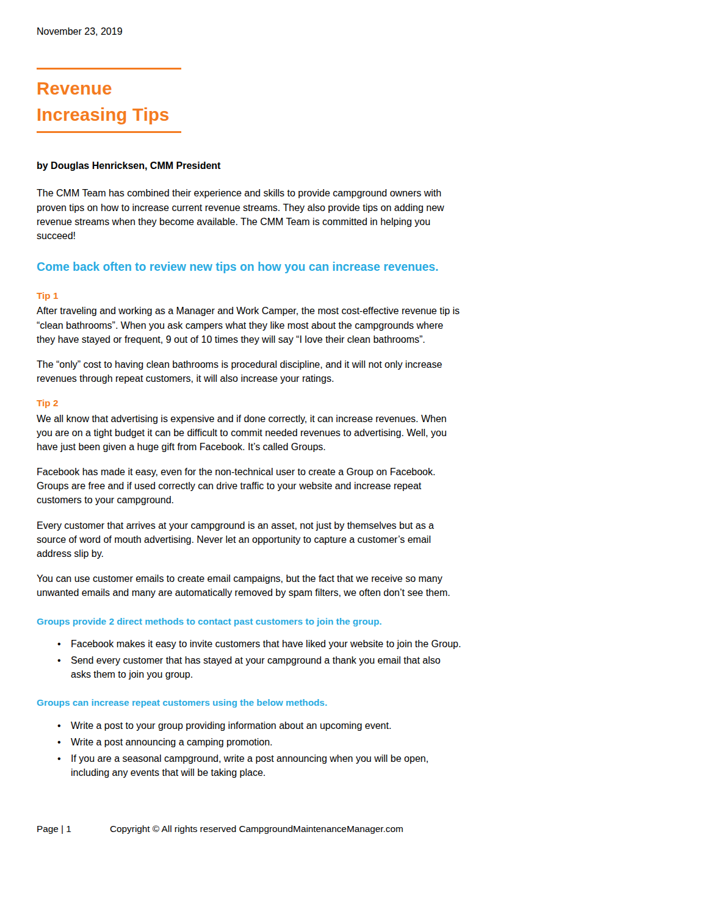November 23, 2019
Revenue Increasing Tips
by Douglas Henricksen, CMM President
The CMM Team has combined their experience and skills to provide campground owners with proven tips on how to increase current revenue streams. They also provide tips on adding new revenue streams when they become available. The CMM Team is committed in helping you succeed!
Come back often to review new tips on how you can increase revenues.
Tip 1
After traveling and working as a Manager and Work Camper, the most cost-effective revenue tip is “clean bathrooms”. When you ask campers what they like most about the campgrounds where they have stayed or frequent, 9 out of 10 times they will say “I love their clean bathrooms”.
The “only” cost to having clean bathrooms is procedural discipline, and it will not only increase revenues through repeat customers, it will also increase your ratings.
Tip 2
We all know that advertising is expensive and if done correctly, it can increase revenues. When you are on a tight budget it can be difficult to commit needed revenues to advertising. Well, you have just been given a huge gift from Facebook. It’s called Groups.
Facebook has made it easy, even for the non-technical user to create a Group on Facebook. Groups are free and if used correctly can drive traffic to your website and increase repeat customers to your campground.
Every customer that arrives at your campground is an asset, not just by themselves but as a source of word of mouth advertising. Never let an opportunity to capture a customer’s email address slip by.
You can use customer emails to create email campaigns, but the fact that we receive so many unwanted emails and many are automatically removed by spam filters, we often don’t see them.
Groups provide 2 direct methods to contact past customers to join the group.
Facebook makes it easy to invite customers that have liked your website to join the Group.
Send every customer that has stayed at your campground a thank you email that also asks them to join you group.
Groups can increase repeat customers using the below methods.
Write a post to your group providing information about an upcoming event.
Write a post announcing a camping promotion.
If you are a seasonal campground, write a post announcing when you will be open, including any events that will be taking place.
Page | 1 Copyright © All rights reserved CampgroundMaintenanceManager.com